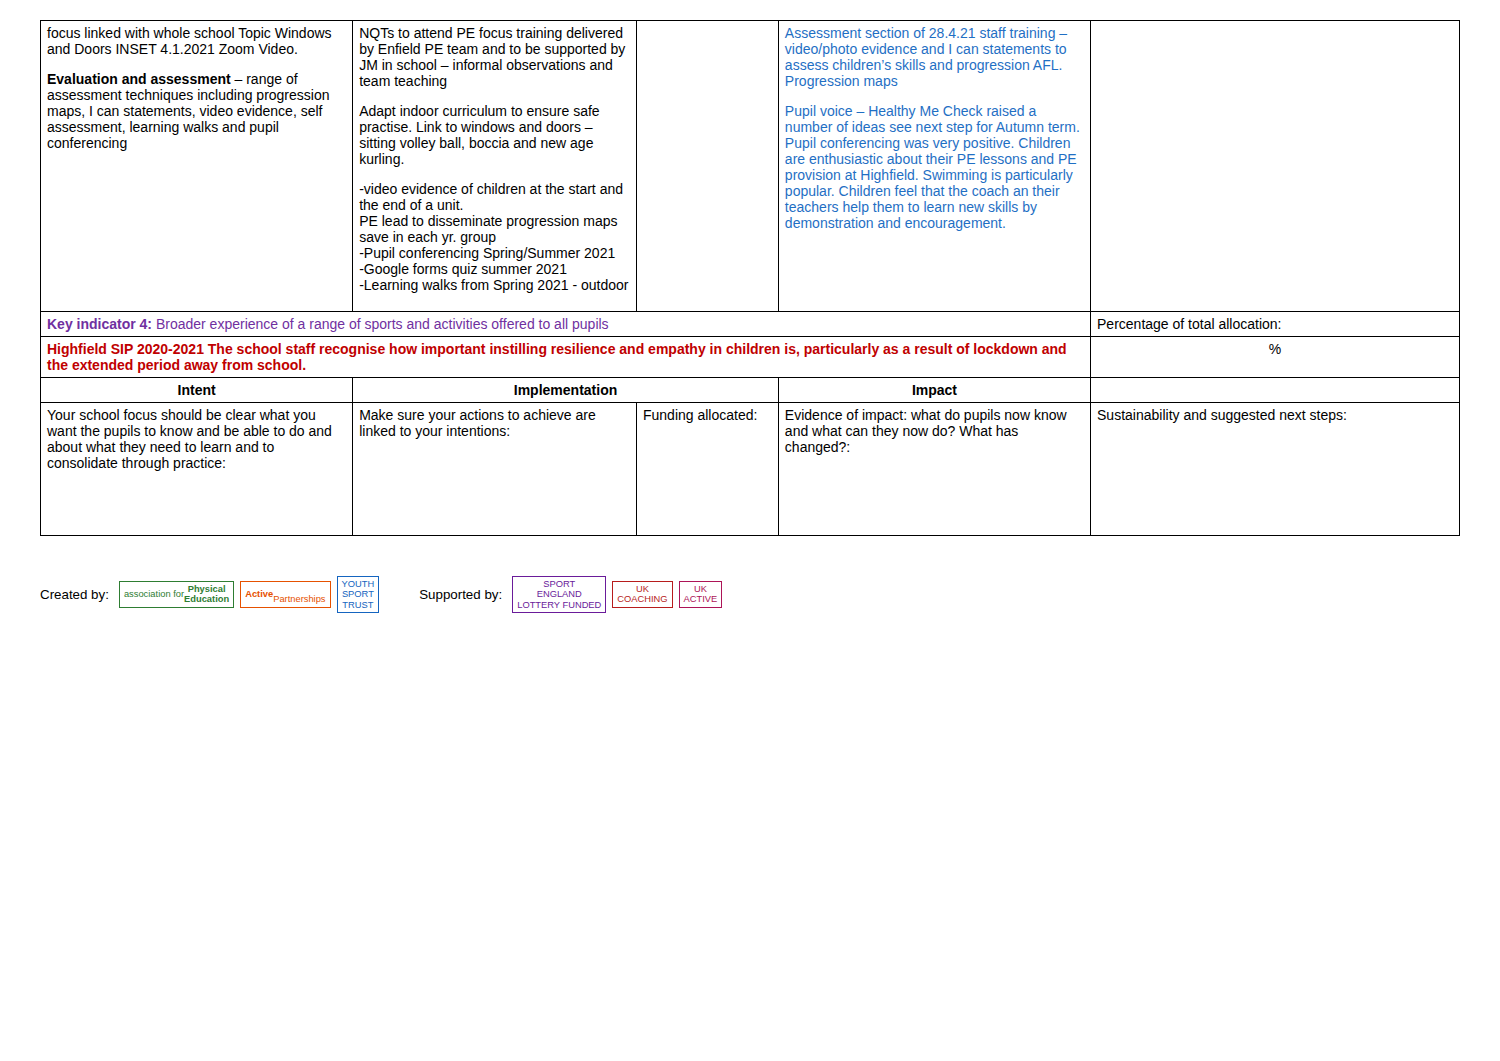| focus linked with whole school Topic Windows and Doors INSET 4.1.2021 Zoom Video. Evaluation and assessment – range of assessment techniques including progression maps, I can statements, video evidence, self assessment, learning walks and pupil conferencing | NQTs to attend PE focus training delivered by Enfield PE team and to be supported by JM in school – informal observations and team teaching Adapt indoor curriculum to ensure safe practise. Link to windows and doors – sitting volley ball, boccia and new age kurling. -video evidence of children at the start and the end of a unit. PE lead to disseminate progression maps save in each yr. group -Pupil conferencing Spring/Summer 2021 -Google forms quiz summer 2021 -Learning walks from Spring 2021 - outdoor | | Assessment section of 28.4.21 staff training – video/photo evidence and I can statements to assess children’s skills and progression AFL. Progression maps Pupil voice – Healthy Me Check raised a number of ideas see next step for Autumn term. Pupil conferencing was very positive. Children are enthusiastic about their PE lessons and PE provision at Highfield. Swimming is particularly popular. Children feel that the coach an their teachers help them to learn new skills by demonstration and encouragement. | |
| Key indicator 4: Broader experience of a range of sports and activities offered to all pupils | Percentage of total allocation: |
| Highfield SIP 2020-2021 The school staff recognise how important instilling resilience and empathy in children is, particularly as a result of lockdown and the extended period away from school. | % |
| Intent | Implementation | Impact | |
| Your school focus should be clear what you want the pupils to know and be able to do and about what they need to learn and to consolidate through practice: | Make sure your actions to achieve are linked to your intentions: | Funding allocated: | Evidence of impact: what do pupils now know and what can they now do? What has changed?: | Sustainability and suggested next steps: |
Created by: association for
Physical
Education Active
Partnerships YOUTH
SPORT
TRUST Supported by: SPORT
ENGLAND
LOTTERY FUNDED UK
COACHING UK
ACTIVE